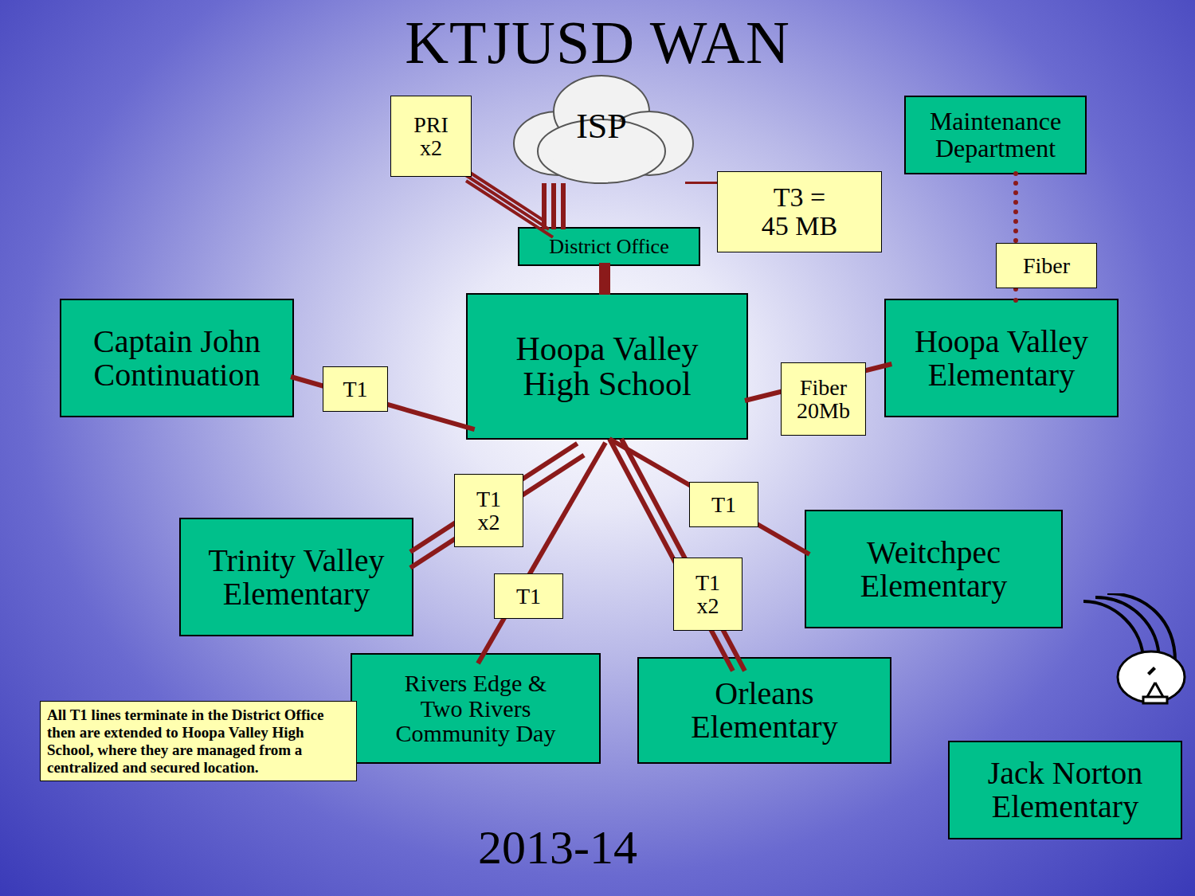KTJUSD WAN
ISP
PRI
x2
T3 =
45 MB
Maintenance
Department
Fiber
District Office
Hoopa Valley
High School
Captain John
Continuation
T1
Hoopa Valley
Elementary
Fiber
20Mb
T1
x2
T1
T1
T1
x2
Trinity Valley
Elementary
Weitchpec
Elementary
Rivers Edge &
Two Rivers
Community Day
Orleans
Elementary
Jack Norton
Elementary
All T1 lines terminate in the District Office then are extended to Hoopa Valley High School, where they are managed from a centralized and secured location.
2013-14